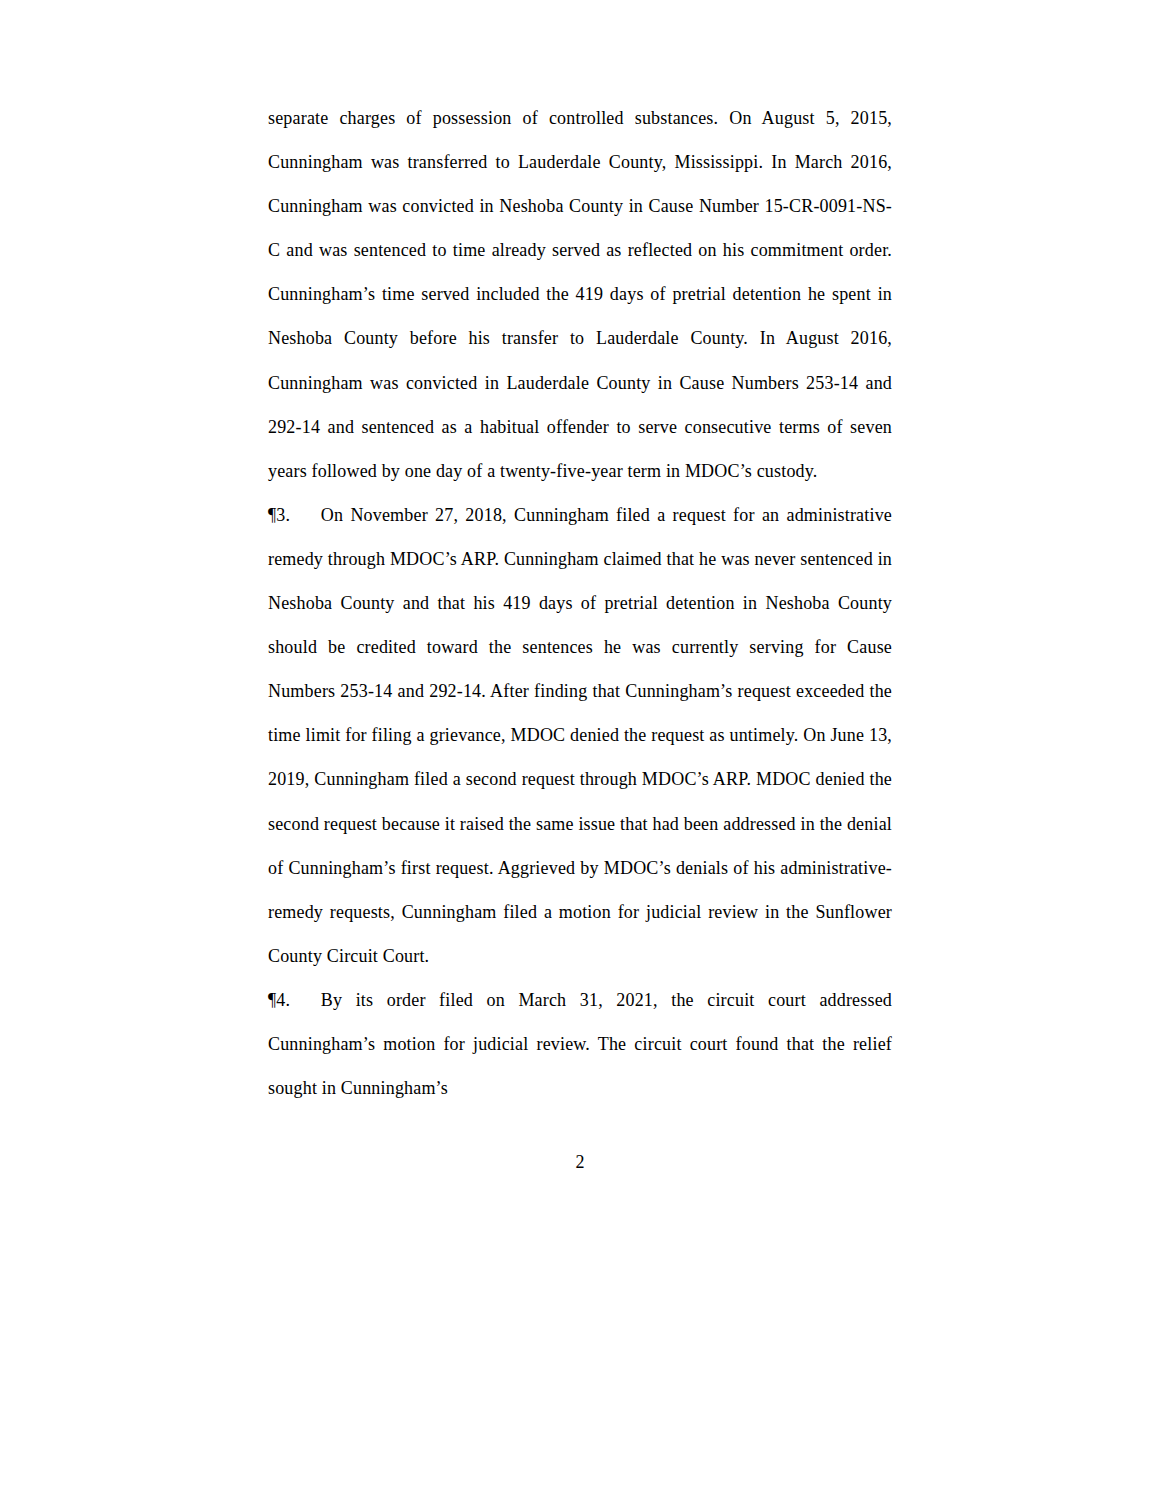separate charges of possession of controlled substances. On August 5, 2015, Cunningham was transferred to Lauderdale County, Mississippi. In March 2016, Cunningham was convicted in Neshoba County in Cause Number 15-CR-0091-NS-C and was sentenced to time already served as reflected on his commitment order. Cunningham’s time served included the 419 days of pretrial detention he spent in Neshoba County before his transfer to Lauderdale County. In August 2016, Cunningham was convicted in Lauderdale County in Cause Numbers 253-14 and 292-14 and sentenced as a habitual offender to serve consecutive terms of seven years followed by one day of a twenty-five-year term in MDOC’s custody.
¶3. On November 27, 2018, Cunningham filed a request for an administrative remedy through MDOC’s ARP. Cunningham claimed that he was never sentenced in Neshoba County and that his 419 days of pretrial detention in Neshoba County should be credited toward the sentences he was currently serving for Cause Numbers 253-14 and 292-14. After finding that Cunningham’s request exceeded the time limit for filing a grievance, MDOC denied the request as untimely. On June 13, 2019, Cunningham filed a second request through MDOC’s ARP. MDOC denied the second request because it raised the same issue that had been addressed in the denial of Cunningham’s first request. Aggrieved by MDOC’s denials of his administrative-remedy requests, Cunningham filed a motion for judicial review in the Sunflower County Circuit Court.
¶4. By its order filed on March 31, 2021, the circuit court addressed Cunningham’s motion for judicial review. The circuit court found that the relief sought in Cunningham’s
2